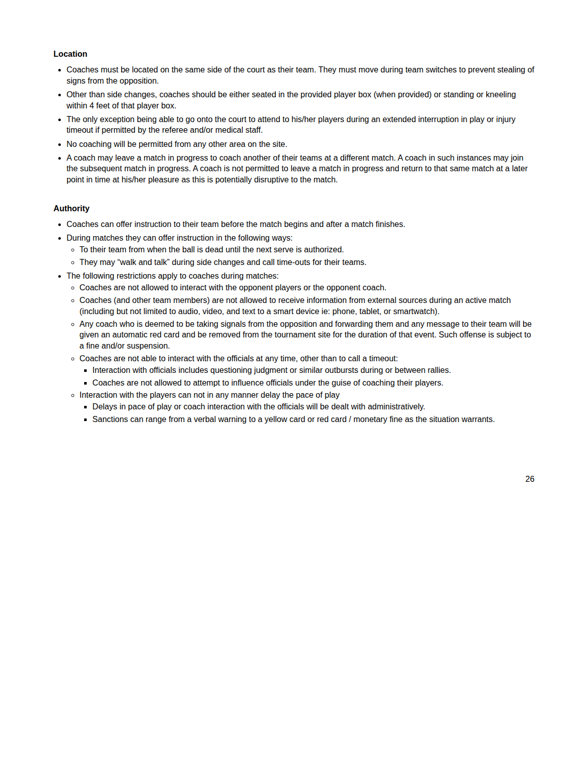Location
Coaches must be located on the same side of the court as their team. They must move during team switches to prevent stealing of signs from the opposition.
Other than side changes, coaches should be either seated in the provided player box (when provided) or standing or kneeling within 4 feet of that player box.
The only exception being able to go onto the court to attend to his/her players during an extended interruption in play or injury timeout if permitted by the referee and/or medical staff.
No coaching will be permitted from any other area on the site.
A coach may leave a match in progress to coach another of their teams at a different match. A coach in such instances may join the subsequent match in progress. A coach is not permitted to leave a match in progress and return to that same match at a later point in time at his/her pleasure as this is potentially disruptive to the match.
Authority
Coaches can offer instruction to their team before the match begins and after a match finishes.
During matches they can offer instruction in the following ways:
To their team from when the ball is dead until the next serve is authorized.
They may “walk and talk” during side changes and call time-outs for their teams.
The following restrictions apply to coaches during matches:
Coaches are not allowed to interact with the opponent players or the opponent coach.
Coaches (and other team members) are not allowed to receive information from external sources during an active match (including but not limited to audio, video, and text to a smart device ie: phone, tablet, or smartwatch).
Any coach who is deemed to be taking signals from the opposition and forwarding them and any message to their team will be given an automatic red card and be removed from the tournament site for the duration of that event. Such offense is subject to a fine and/or suspension.
Coaches are not able to interact with the officials at any time, other than to call a timeout:
Interaction with officials includes questioning judgment or similar outbursts during or between rallies.
Coaches are not allowed to attempt to influence officials under the guise of coaching their players.
Interaction with the players can not in any manner delay the pace of play
Delays in pace of play or coach interaction with the officials will be dealt with administratively.
Sanctions can range from a verbal warning to a yellow card or red card / monetary fine as the situation warrants.
26